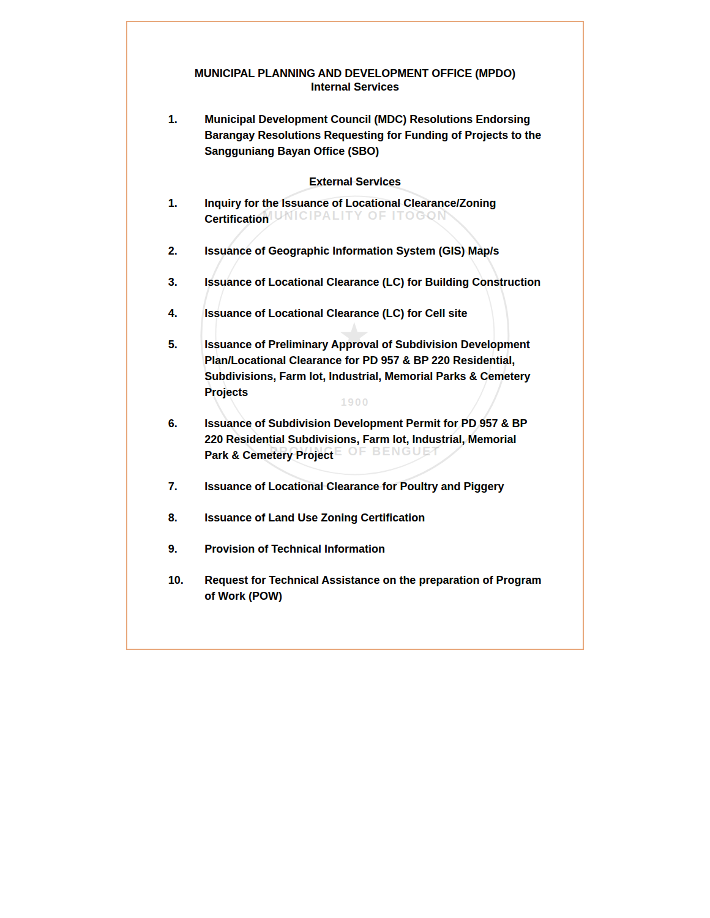MUNICIPALITY OF ITOGON ★ 1900 PROVINCE OF BENGUET
MUNICIPAL PLANNING AND DEVELOPMENT OFFICE (MPDO)
Internal Services
1. Municipal Development Council (MDC) Resolutions Endorsing Barangay Resolutions Requesting for Funding of Projects to the Sangguniang Bayan Office (SBO)
External Services
1. Inquiry for the Issuance of Locational Clearance/Zoning Certification
2. Issuance of Geographic Information System (GIS) Map/s
3. Issuance of Locational Clearance (LC) for Building Construction
4. Issuance of Locational Clearance (LC) for Cell site
5. Issuance of Preliminary Approval of Subdivision Development Plan/Locational Clearance for PD 957 & BP 220 Residential, Subdivisions, Farm lot, Industrial, Memorial Parks & Cemetery Projects
6. Issuance of Subdivision Development Permit for PD 957 & BP 220 Residential Subdivisions, Farm lot, Industrial, Memorial Park & Cemetery Project
7. Issuance of Locational Clearance for Poultry and Piggery
8. Issuance of Land Use Zoning Certification
9. Provision of Technical Information
10. Request for Technical Assistance on the preparation of Program of Work (POW)